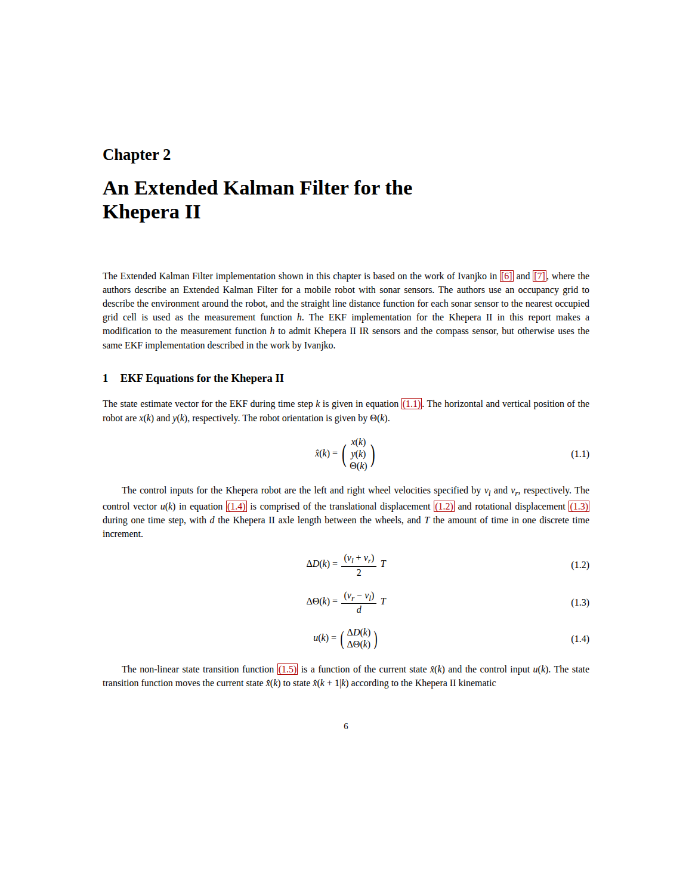Chapter 2
An Extended Kalman Filter for the
Khepera II
The Extended Kalman Filter implementation shown in this chapter is based on the work of Ivanjko in [6] and [7], where the authors describe an Extended Kalman Filter for a mobile robot with sonar sensors. The authors use an occupancy grid to describe the environment around the robot, and the straight line distance function for each sonar sensor to the nearest occupied grid cell is used as the measurement function h. The EKF implementation for the Khepera II in this report makes a modification to the measurement function h to admit Khepera II IR sensors and the compass sensor, but otherwise uses the same EKF implementation described in the work by Ivanjko.
1 EKF Equations for the Khepera II
The state estimate vector for the EKF during time step k is given in equation (1.1). The horizontal and vertical position of the robot are x(k) and y(k), respectively. The robot orientation is given by Θ(k).
x̂(k) = ( x(k) y(k) Θ(k) )
(1.1)
The control inputs for the Khepera robot are the left and right wheel velocities specified by vl and vr, respectively. The control vector u(k) in equation (1.4) is comprised of the translational displacement (1.2) and rotational displacement (1.3) during one time step, with d the Khepera II axle length between the wheels, and T the amount of time in one discrete time increment.
ΔD(k) = (vl + vr) 2 T
(1.2)
ΔΘ(k) = (vr − vl) d T
(1.3)
u(k) = ( ΔD(k) ΔΘ(k) )
(1.4)
The non-linear state transition function (1.5) is a function of the current state x̂(k) and the control input u(k). The state transition function moves the current state x̂(k) to state x̂(k + 1|k) according to the Khepera II kinematic
6